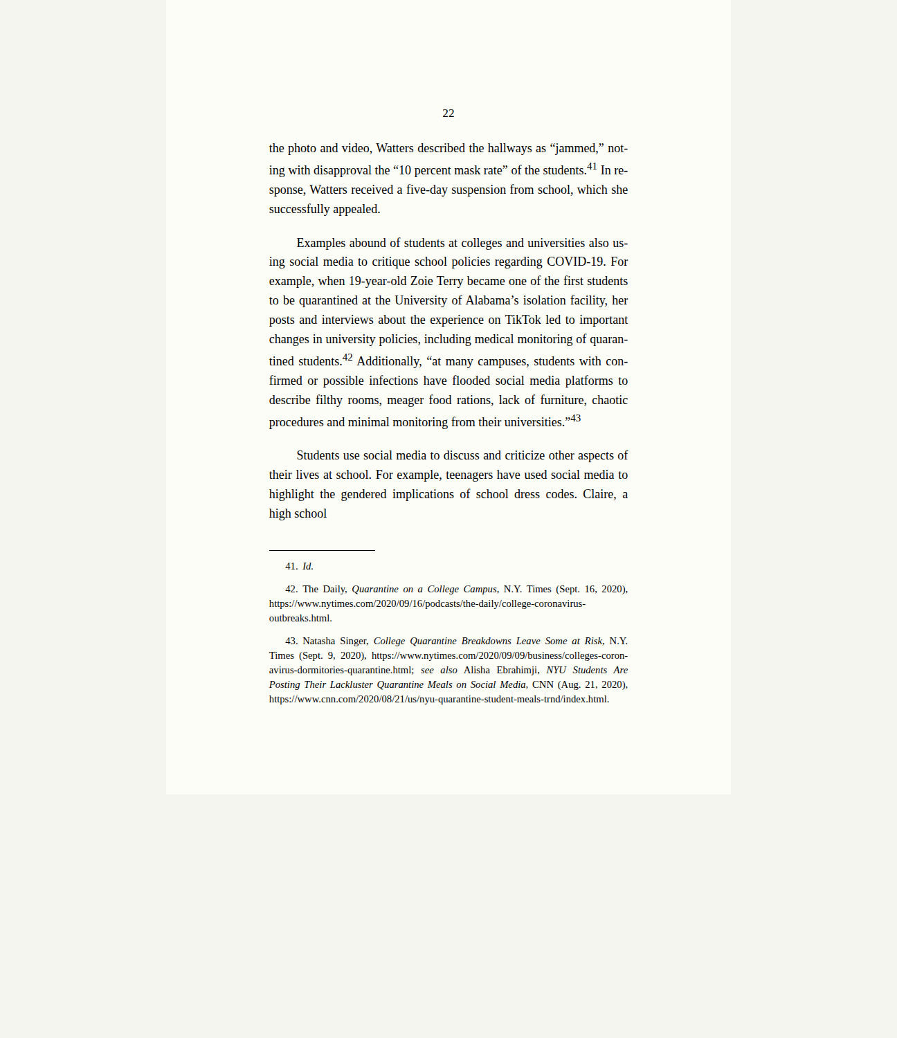22
the photo and video, Watters described the hallways as “jammed,” noting with disapproval the “10 percent mask rate” of the students.41 In response, Watters received a five-day suspension from school, which she successfully appealed.
Examples abound of students at colleges and universities also using social media to critique school policies regarding COVID-19. For example, when 19-year-old Zoie Terry became one of the first students to be quarantined at the University of Alabama’s isolation facility, her posts and interviews about the experience on TikTok led to important changes in university policies, including medical monitoring of quarantined students.42 Additionally, “at many campuses, students with confirmed or possible infections have flooded social media platforms to describe filthy rooms, meager food rations, lack of furniture, chaotic procedures and minimal monitoring from their universities.”43
Students use social media to discuss and criticize other aspects of their lives at school. For example, teenagers have used social media to highlight the gendered implications of school dress codes. Claire, a high school
41. Id.
42. The Daily, Quarantine on a College Campus, N.Y. Times (Sept. 16, 2020), https://www.nytimes.com/2020/09/16/podcasts/the-daily/college-coronavirus-outbreaks.html.
43. Natasha Singer, College Quarantine Breakdowns Leave Some at Risk, N.Y. Times (Sept. 9, 2020), https://www.nytimes.com/2020/09/09/business/colleges-coronavirus-dormitories-quarantine.html; see also Alisha Ebrahimji, NYU Students Are Posting Their Lackluster Quarantine Meals on Social Media, CNN (Aug. 21, 2020), https://www.cnn.com/2020/08/21/us/nyu-quarantine-student-meals-trnd/index.html.